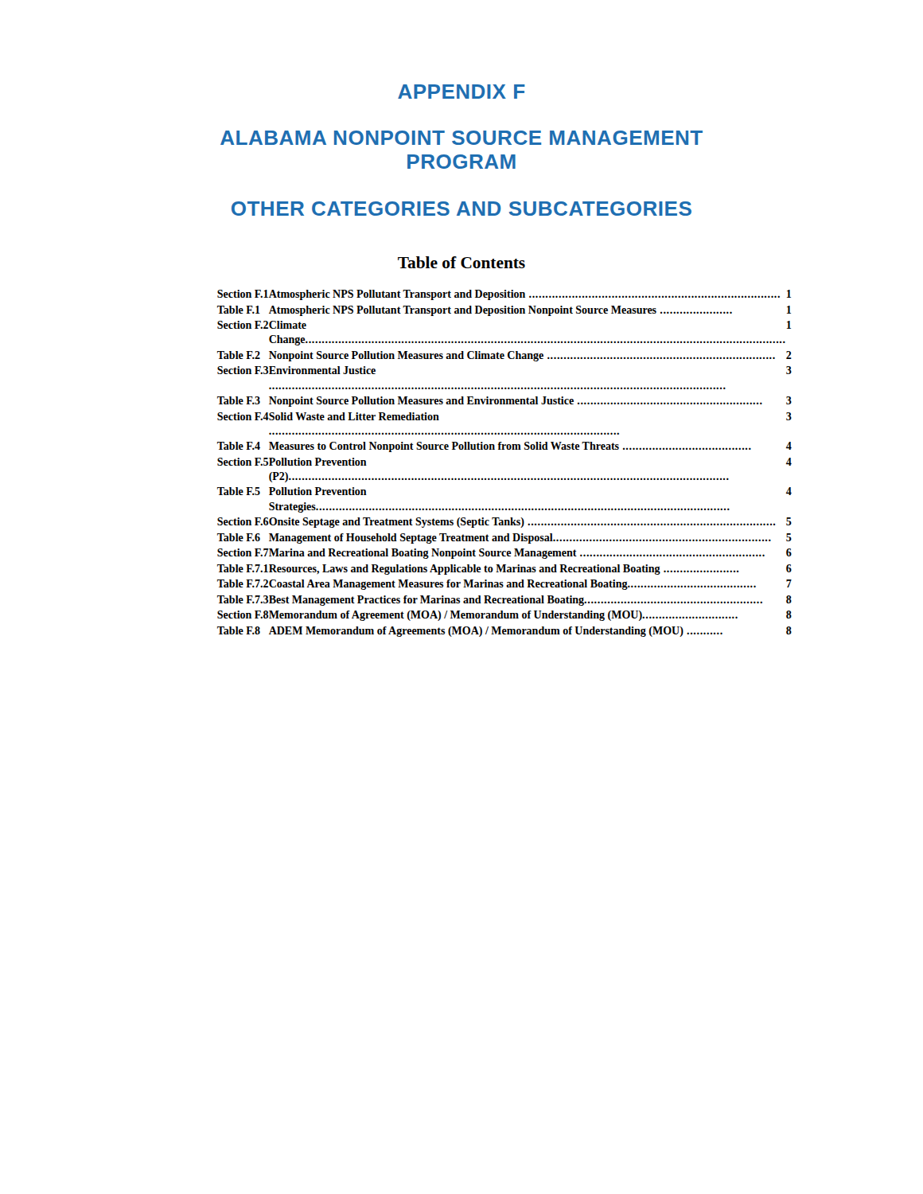APPENDIX F ALABAMA NONPOINT SOURCE MANAGEMENT PROGRAM OTHER CATEGORIES AND SUBCATEGORIES
Table of Contents
| Section F.1 | Atmospheric NPS Pollutant Transport and Deposition ............................................................................ | 1 |
| Table F.1 | Atmospheric NPS Pollutant Transport and Deposition Nonpoint Source Measures ...................... | 1 |
| Section F.2 | Climate Change ................................................................................................................................................. | 1 |
| Table F.2 | Nonpoint Source Pollution Measures and Climate Change ..................................................................... | 2 |
| Section F.3 | Environmental Justice .......................................................................................................................................... | 3 |
| Table F.3 | Nonpoint Source Pollution Measures and Environmental Justice ........................................................ | 3 |
| Section F.4 | Solid Waste and Litter Remediation .......................................................................................................... | 3 |
| Table F.4 | Measures to Control Nonpoint Source Pollution from Solid Waste Threats ....................................... | 4 |
| Section F.5 | Pollution Prevention (P2) ..................................................................................................................................... | 4 |
| Table F.5 | Pollution Prevention Strategies ............................................................................................................................. | 4 |
| Section F.6 | Onsite Septage and Treatment Systems (Septic Tanks) ........................................................................... | 5 |
| Table F.6 | Management of Household Septage Treatment and Disposal .................................................................. | 5 |
| Section F.7 | Marina and Recreational Boating Nonpoint Source Management ........................................................ | 6 |
| Table F.7.1 | Resources, Laws and Regulations Applicable to Marinas and Recreational Boating ....................... | 6 |
| Table F.7.2 | Coastal Area Management Measures for Marinas and Recreational Boating ....................................... | 7 |
| Table F.7.3 | Best Management Practices for Marinas and Recreational Boating ...................................................... | 8 |
| Section F.8 | Memorandum of Agreement (MOA) / Memorandum of Understanding (MOU) ............................. | 8 |
| Table F.8 | ADEM Memorandum of Agreements (MOA) / Memorandum of Understanding (MOU) ........... | 8 |